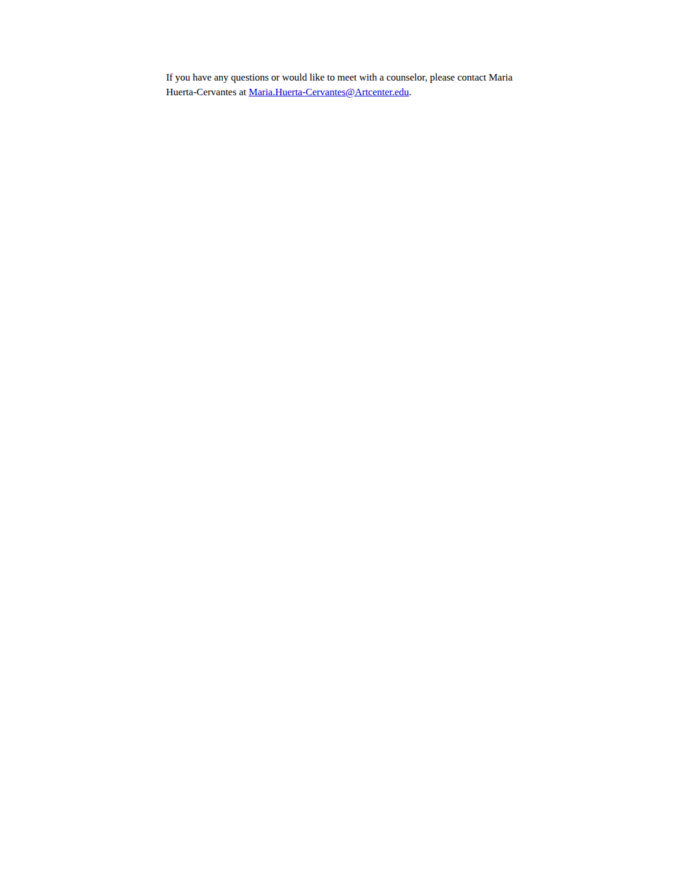If you have any questions or would like to meet with a counselor, please contact Maria Huerta-Cervantes at Maria.Huerta-Cervantes@Artcenter.edu.